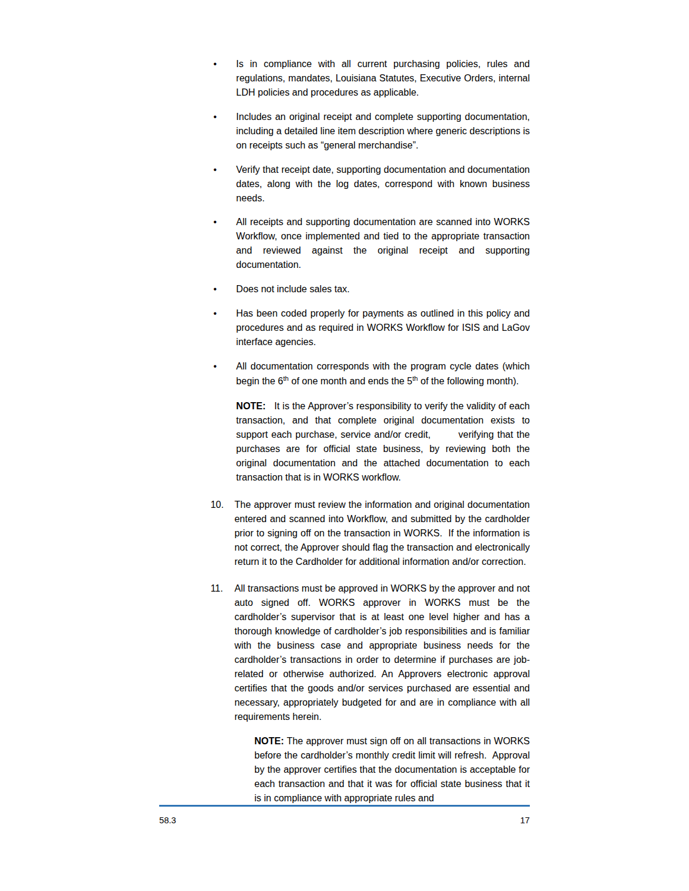Is in compliance with all current purchasing policies, rules and regulations, mandates, Louisiana Statutes, Executive Orders, internal LDH policies and procedures as applicable.
Includes an original receipt and complete supporting documentation, including a detailed line item description where generic descriptions is on receipts such as “general merchandise”.
Verify that receipt date, supporting documentation and documentation dates, along with the log dates, correspond with known business needs.
All receipts and supporting documentation are scanned into WORKS Workflow, once implemented and tied to the appropriate transaction and reviewed against the original receipt and supporting documentation.
Does not include sales tax.
Has been coded properly for payments as outlined in this policy and procedures and as required in WORKS Workflow for ISIS and LaGov interface agencies.
All documentation corresponds with the program cycle dates (which begin the 6th of one month and ends the 5th of the following month).
NOTE: It is the Approver’s responsibility to verify the validity of each transaction, and that complete original documentation exists to support each purchase, service and/or credit, verifying that the purchases are for official state business, by reviewing both the original documentation and the attached documentation to each transaction that is in WORKS workflow.
The approver must review the information and original documentation entered and scanned into Workflow, and submitted by the cardholder prior to signing off on the transaction in WORKS. If the information is not correct, the Approver should flag the transaction and electronically return it to the Cardholder for additional information and/or correction.
All transactions must be approved in WORKS by the approver and not auto signed off. WORKS approver in WORKS must be the cardholder’s supervisor that is at least one level higher and has a thorough knowledge of cardholder’s job responsibilities and is familiar with the business case and appropriate business needs for the cardholder’s transactions in order to determine if purchases are job-related or otherwise authorized. An Approvers electronic approval certifies that the goods and/or services purchased are essential and necessary, appropriately budgeted for and are in compliance with all requirements herein.
NOTE: The approver must sign off on all transactions in WORKS before the cardholder’s monthly credit limit will refresh. Approval by the approver certifies that the documentation is acceptable for each transaction and that it was for official state business that it is in compliance with appropriate rules and
58.3 17